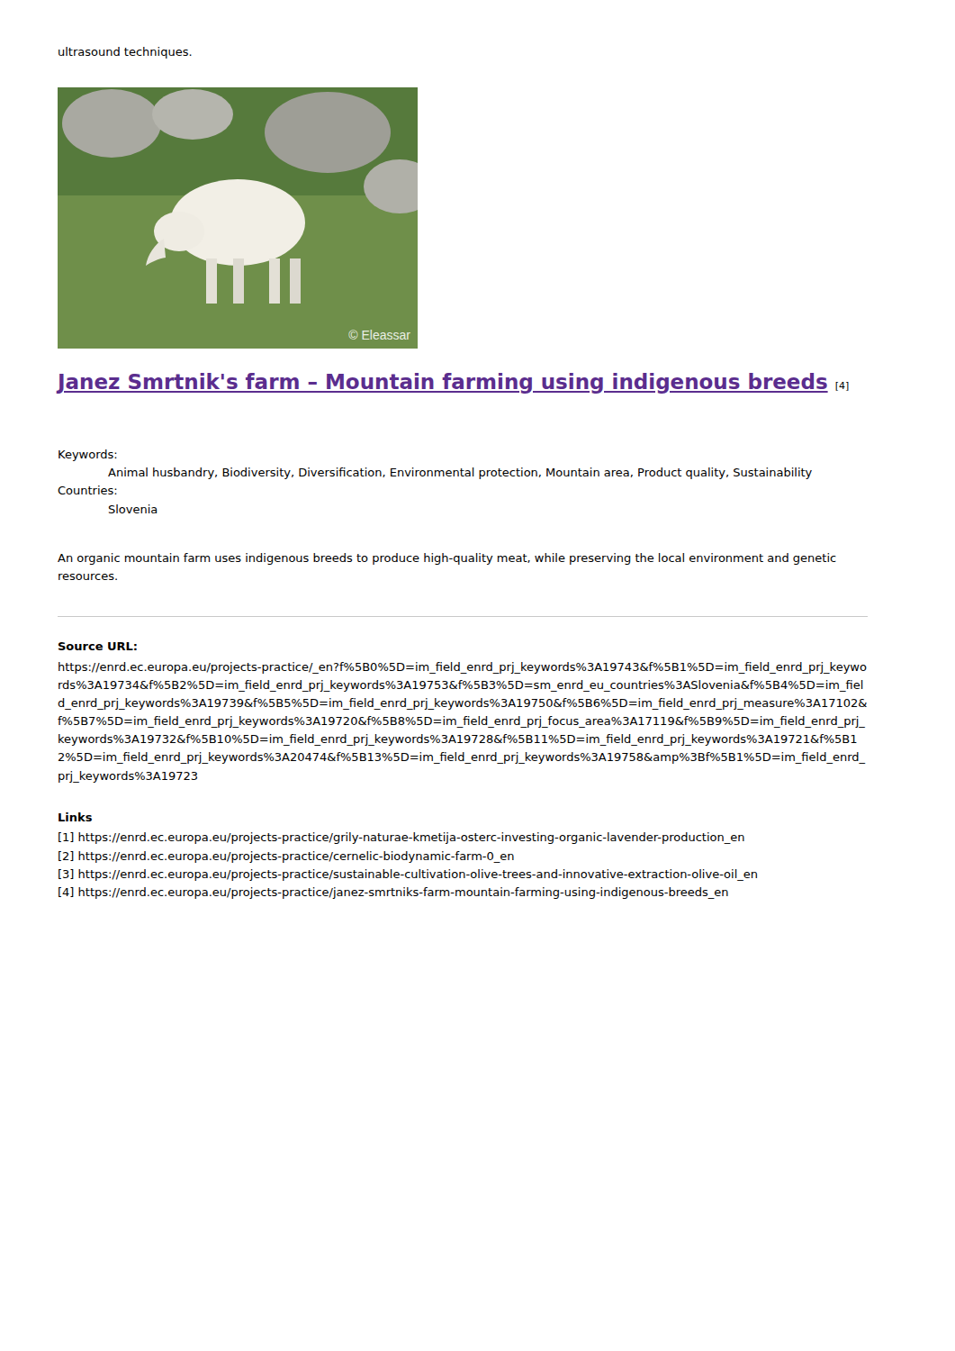ultrasound techniques.
Janez Smrtnik's farm – Mountain farming using indigenous breeds [4]
Keywords:
Animal husbandry, Biodiversity, Diversification, Environmental protection, Mountain area, Product quality, Sustainability
Countries:
Slovenia
An organic mountain farm uses indigenous breeds to produce high-quality meat, while preserving the local environment and genetic resources.
Source URL:
https://enrd.ec.europa.eu/projects-practice/_en?f%5B0%5D=im_field_enrd_prj_keywords%3A19743&f%5B1%5D=im_field_enrd_prj_keywords%3A19734&f%5B2%5D=im_field_enrd_prj_keywords%3A19753&f%5B3%5D=sm_enrd_eu_countries%3ASlovenia&f%5B4%5D=im_field_enrd_prj_keywords%3A19739&f%5B5%5D=im_field_enrd_prj_keywords%3A19750&f%5B6%5D=im_field_enrd_prj_measure%3A17102&f%5B7%5D=im_field_enrd_prj_keywords%3A19720&f%5B8%5D=im_field_enrd_prj_focus_area%3A17119&f%5B9%5D=im_field_enrd_prj_keywords%3A19732&f%5B10%5D=im_field_enrd_prj_keywords%3A19728&f%5B11%5D=im_field_enrd_prj_keywords%3A19721&f%5B12%5D=im_field_enrd_prj_keywords%3A20474&f%5B13%5D=im_field_enrd_prj_keywords%3A19758&amp%3Bf%5B1%5D=im_field_enrd_prj_keywords%3A19723
Links
[1] https://enrd.ec.europa.eu/projects-practice/grily-naturae-kmetija-osterc-investing-organic-lavender-production_en
[2] https://enrd.ec.europa.eu/projects-practice/cernelic-biodynamic-farm-0_en
[3] https://enrd.ec.europa.eu/projects-practice/sustainable-cultivation-olive-trees-and-innovative-extraction-olive-oil_en
[4] https://enrd.ec.europa.eu/projects-practice/janez-smrtniks-farm-mountain-farming-using-indigenous-breeds_en